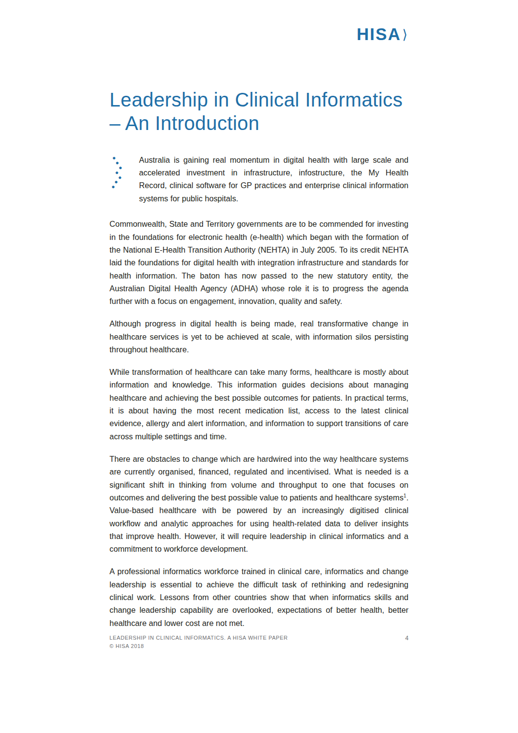HISA⟩
Leadership in Clinical Informatics
– An Introduction
● ● ● ● ● ● ●
Australia is gaining real momentum in digital health with large scale and accelerated investment in infrastructure, infostructure, the My Health Record, clinical software for GP practices and enterprise clinical information systems for public hospitals.
Commonwealth, State and Territory governments are to be commended for investing in the foundations for electronic health (e-health) which began with the formation of the National E-Health Transition Authority (NEHTA) in July 2005. To its credit NEHTA laid the foundations for digital health with integration infrastructure and standards for health information. The baton has now passed to the new statutory entity, the Australian Digital Health Agency (ADHA) whose role it is to progress the agenda further with a focus on engagement, innovation, quality and safety.
Although progress in digital health is being made, real transformative change in healthcare services is yet to be achieved at scale, with information silos persisting throughout healthcare.
While transformation of healthcare can take many forms, healthcare is mostly about information and knowledge. This information guides decisions about managing healthcare and achieving the best possible outcomes for patients. In practical terms, it is about having the most recent medication list, access to the latest clinical evidence, allergy and alert information, and information to support transitions of care across multiple settings and time.
There are obstacles to change which are hardwired into the way healthcare systems are currently organised, financed, regulated and incentivised. What is needed is a significant shift in thinking from volume and throughput to one that focuses on outcomes and delivering the best possible value to patients and healthcare systems1. Value-based healthcare with be powered by an increasingly digitised clinical workflow and analytic approaches for using health-related data to deliver insights that improve health. However, it will require leadership in clinical informatics and a commitment to workforce development.
A professional informatics workforce trained in clinical care, informatics and change leadership is essential to achieve the difficult task of rethinking and redesigning clinical work. Lessons from other countries show that when informatics skills and change leadership capability are overlooked, expectations of better health, better healthcare and lower cost are not met.
4 Leadership in Clinical Informatics. A HISA White Paper
© HISA 2018